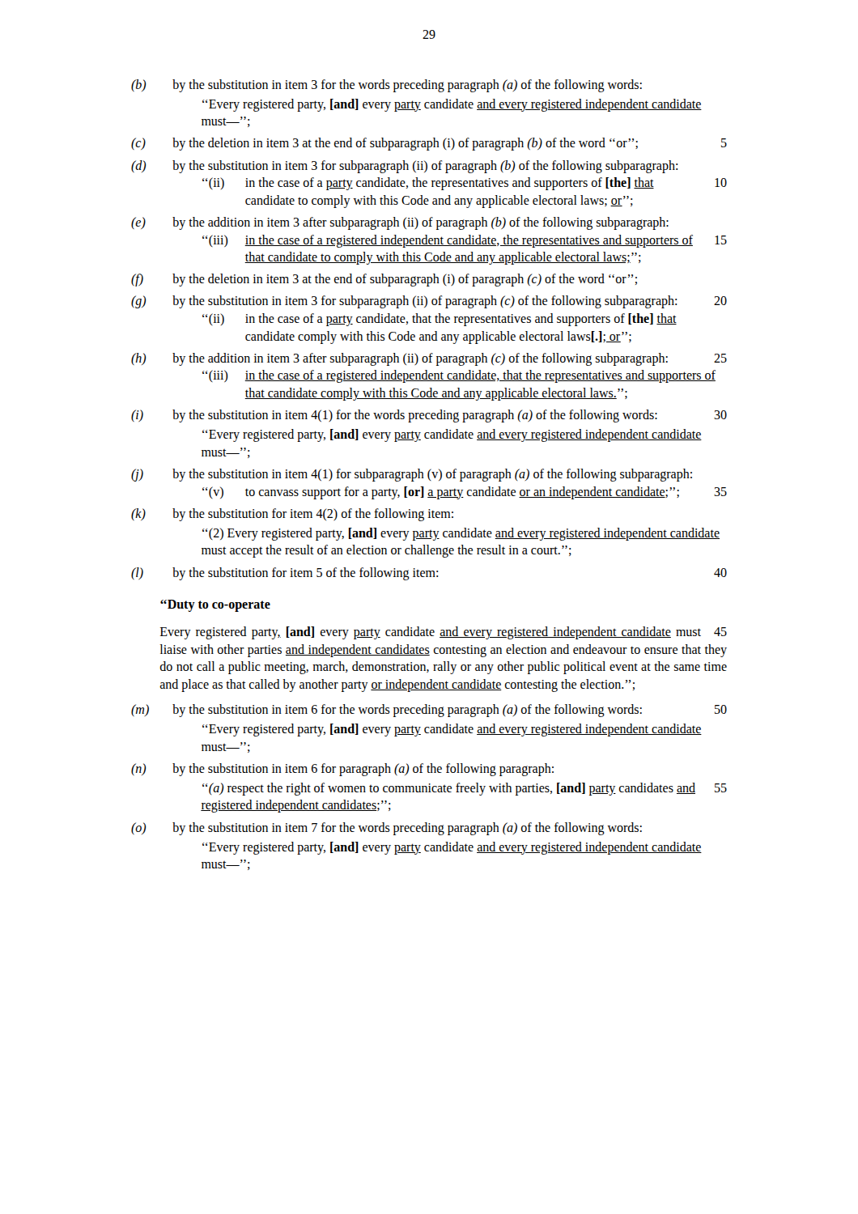29
(b)
by the substitution in item 3 for the words preceding paragraph (a) of the following words:
‘‘Every registered party, [and] every party candidate and every registered independent candidate must—’’;
(c)
5by the deletion in item 3 at the end of subparagraph (i) of paragraph (b) of the word ‘‘or’’;
(d)
by the substitution in item 3 for subparagraph (ii) of paragraph (b) of the following subparagraph:
‘‘(ii)
10in the case of a party candidate, the representatives and supporters of [the] that candidate to comply with this Code and any applicable electoral laws; or’’;
(e)
by the addition in item 3 after subparagraph (ii) of paragraph (b) of the following subparagraph:
‘‘(iii)
15 in the case of a registered independent candidate, the representatives and supporters of that candidate to comply with this Code and any applicable electoral laws;’’;
(f)
by the deletion in item 3 at the end of subparagraph (i) of paragraph (c) of the word ‘‘or’’;
(g)
20by the substitution in item 3 for subparagraph (ii) of paragraph (c) of the following subparagraph:
‘‘(ii)
in the case of a party candidate, that the representatives and supporters of [the] that candidate comply with this Code and any applicable electoral laws[.]; or’’;
(h)
25by the addition in item 3 after subparagraph (ii) of paragraph (c) of the following subparagraph:
‘‘(iii)
in the case of a registered independent candidate, that the representatives and supporters of that candidate comply with this Code and any applicable electoral laws.’’;
(i)
30by the substitution in item 4(1) for the words preceding paragraph (a) of the following words:
‘‘Every registered party, [and] every party candidate and every registered independent candidate must—’’;
(j)
by the substitution in item 4(1) for subparagraph (v) of paragraph (a) of the following subparagraph:
‘‘(v)
35to canvass support for a party, [or] a party candidate or an independent candidate;’’;
(k)
by the substitution for item 4(2) of the following item:
‘‘(2) Every registered party, [and] every party candidate and every registered independent candidate must accept the result of an election or challenge the result in a court.’’;
(l)
40by the substitution for item 5 of the following item:
‘‘Duty to co-operate
45 Every registered party, [and] every party candidate and every registered independent candidate must liaise with other parties and independent candidates contesting an election and endeavour to ensure that they do not call a public meeting, march, demonstration, rally or any other public political event at the same time and place as that called by another party or independent candidate contesting the election.’’;
(m)
50by the substitution in item 6 for the words preceding paragraph (a) of the following words:
‘‘Every registered party, [and] every party candidate and every registered independent candidate must—’’;
(n)
by the substitution in item 6 for paragraph (a) of the following paragraph:
55‘‘(a) respect the right of women to communicate freely with parties, [and] party candidates and registered independent candidates;’’;
(o)
by the substitution in item 7 for the words preceding paragraph (a) of the following words:
‘‘Every registered party, [and] every party candidate and every registered independent candidate must—’’;